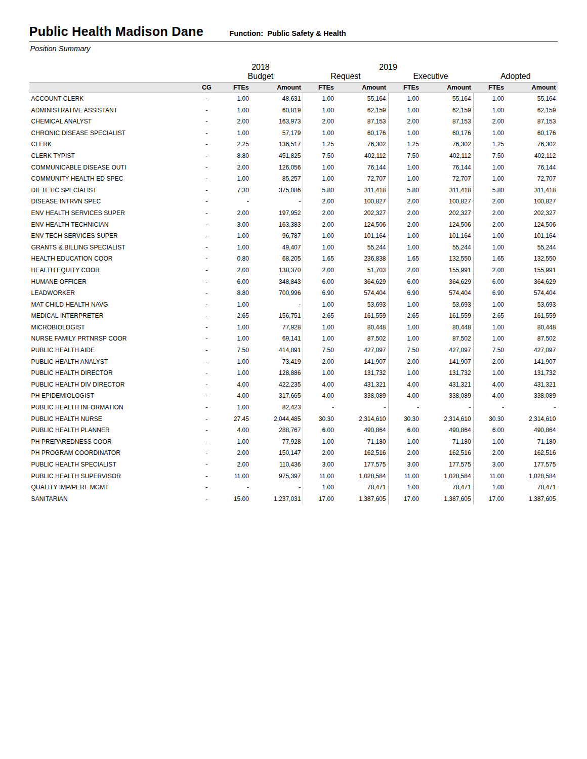Public Health Madison Dane
Function: Public Safety & Health
Position Summary
| | | 2018 | 2019 | |
| --- | --- | --- | --- | --- |
| | | Budget | Request | Executive | Adopted |
| | CG | FTEs | Amount | FTEs | Amount | FTEs | Amount | FTEs | Amount |
| ACCOUNT CLERK | - | 1.00 | 48,631 | 1.00 | 55,164 | 1.00 | 55,164 | 1.00 | 55,164 |
| ADMINISTRATIVE ASSISTANT | - | 1.00 | 60,819 | 1.00 | 62,159 | 1.00 | 62,159 | 1.00 | 62,159 |
| CHEMICAL ANALYST | - | 2.00 | 163,973 | 2.00 | 87,153 | 2.00 | 87,153 | 2.00 | 87,153 |
| CHRONIC DISEASE SPECIALIST | - | 1.00 | 57,179 | 1.00 | 60,176 | 1.00 | 60,176 | 1.00 | 60,176 |
| CLERK | - | 2.25 | 136,517 | 1.25 | 76,302 | 1.25 | 76,302 | 1.25 | 76,302 |
| CLERK TYPIST | - | 8.80 | 451,825 | 7.50 | 402,112 | 7.50 | 402,112 | 7.50 | 402,112 |
| COMMUNICABLE DISEASE OUTI | - | 2.00 | 126,056 | 1.00 | 76,144 | 1.00 | 76,144 | 1.00 | 76,144 |
| COMMUNITY HEALTH ED SPEC | - | 1.00 | 85,257 | 1.00 | 72,707 | 1.00 | 72,707 | 1.00 | 72,707 |
| DIETETIC SPECIALIST | - | 7.30 | 375,086 | 5.80 | 311,418 | 5.80 | 311,418 | 5.80 | 311,418 |
| DISEASE INTRVN SPEC | - | - | - | 2.00 | 100,827 | 2.00 | 100,827 | 2.00 | 100,827 |
| ENV HEALTH SERVICES SUPER | - | 2.00 | 197,952 | 2.00 | 202,327 | 2.00 | 202,327 | 2.00 | 202,327 |
| ENV HEALTH TECHNICIAN | - | 3.00 | 163,383 | 2.00 | 124,506 | 2.00 | 124,506 | 2.00 | 124,506 |
| ENV TECH SERVICES SUPER | - | 1.00 | 96,787 | 1.00 | 101,164 | 1.00 | 101,164 | 1.00 | 101,164 |
| GRANTS & BILLING SPECIALIST | - | 1.00 | 49,407 | 1.00 | 55,244 | 1.00 | 55,244 | 1.00 | 55,244 |
| HEALTH EDUCATION COOR | - | 0.80 | 68,205 | 1.65 | 236,838 | 1.65 | 132,550 | 1.65 | 132,550 |
| HEALTH EQUITY COOR | - | 2.00 | 138,370 | 2.00 | 51,703 | 2.00 | 155,991 | 2.00 | 155,991 |
| HUMANE OFFICER | - | 6.00 | 348,843 | 6.00 | 364,629 | 6.00 | 364,629 | 6.00 | 364,629 |
| LEADWORKER | - | 8.80 | 700,996 | 6.90 | 574,404 | 6.90 | 574,404 | 6.90 | 574,404 |
| MAT CHILD HEALTH NAVG | - | 1.00 | - | 1.00 | 53,693 | 1.00 | 53,693 | 1.00 | 53,693 |
| MEDICAL INTERPRETER | - | 2.65 | 156,751 | 2.65 | 161,559 | 2.65 | 161,559 | 2.65 | 161,559 |
| MICROBIOLOGIST | - | 1.00 | 77,928 | 1.00 | 80,448 | 1.00 | 80,448 | 1.00 | 80,448 |
| NURSE FAMILY PRTNRSP COOR | - | 1.00 | 69,141 | 1.00 | 87,502 | 1.00 | 87,502 | 1.00 | 87,502 |
| PUBLIC HEALTH AIDE | - | 7.50 | 414,891 | 7.50 | 427,097 | 7.50 | 427,097 | 7.50 | 427,097 |
| PUBLIC HEALTH ANALYST | - | 1.00 | 73,419 | 2.00 | 141,907 | 2.00 | 141,907 | 2.00 | 141,907 |
| PUBLIC HEALTH DIRECTOR | - | 1.00 | 128,886 | 1.00 | 131,732 | 1.00 | 131,732 | 1.00 | 131,732 |
| PUBLIC HEALTH DIV DIRECTOR | - | 4.00 | 422,235 | 4.00 | 431,321 | 4.00 | 431,321 | 4.00 | 431,321 |
| PH EPIDEMIOLOGIST | - | 4.00 | 317,665 | 4.00 | 338,089 | 4.00 | 338,089 | 4.00 | 338,089 |
| PUBLIC HEALTH INFORMATION | - | 1.00 | 82,423 | - | - | - | - | - | - |
| PUBLIC HEALTH NURSE | - | 27.45 | 2,044,485 | 30.30 | 2,314,610 | 30.30 | 2,314,610 | 30.30 | 2,314,610 |
| PUBLIC HEALTH PLANNER | - | 4.00 | 288,767 | 6.00 | 490,864 | 6.00 | 490,864 | 6.00 | 490,864 |
| PH PREPAREDNESS COOR | - | 1.00 | 77,928 | 1.00 | 71,180 | 1.00 | 71,180 | 1.00 | 71,180 |
| PH PROGRAM COORDINATOR | - | 2.00 | 150,147 | 2.00 | 162,516 | 2.00 | 162,516 | 2.00 | 162,516 |
| PUBLIC HEALTH SPECIALIST | - | 2.00 | 110,436 | 3.00 | 177,575 | 3.00 | 177,575 | 3.00 | 177,575 |
| PUBLIC HEALTH SUPERVISOR | - | 11.00 | 975,397 | 11.00 | 1,028,584 | 11.00 | 1,028,584 | 11.00 | 1,028,584 |
| QUALITY IMP/PERF MGMT | - | - | - | 1.00 | 78,471 | 1.00 | 78,471 | 1.00 | 78,471 |
| SANITARIAN | - | 15.00 | 1,237,031 | 17.00 | 1,387,605 | 17.00 | 1,387,605 | 17.00 | 1,387,605 |